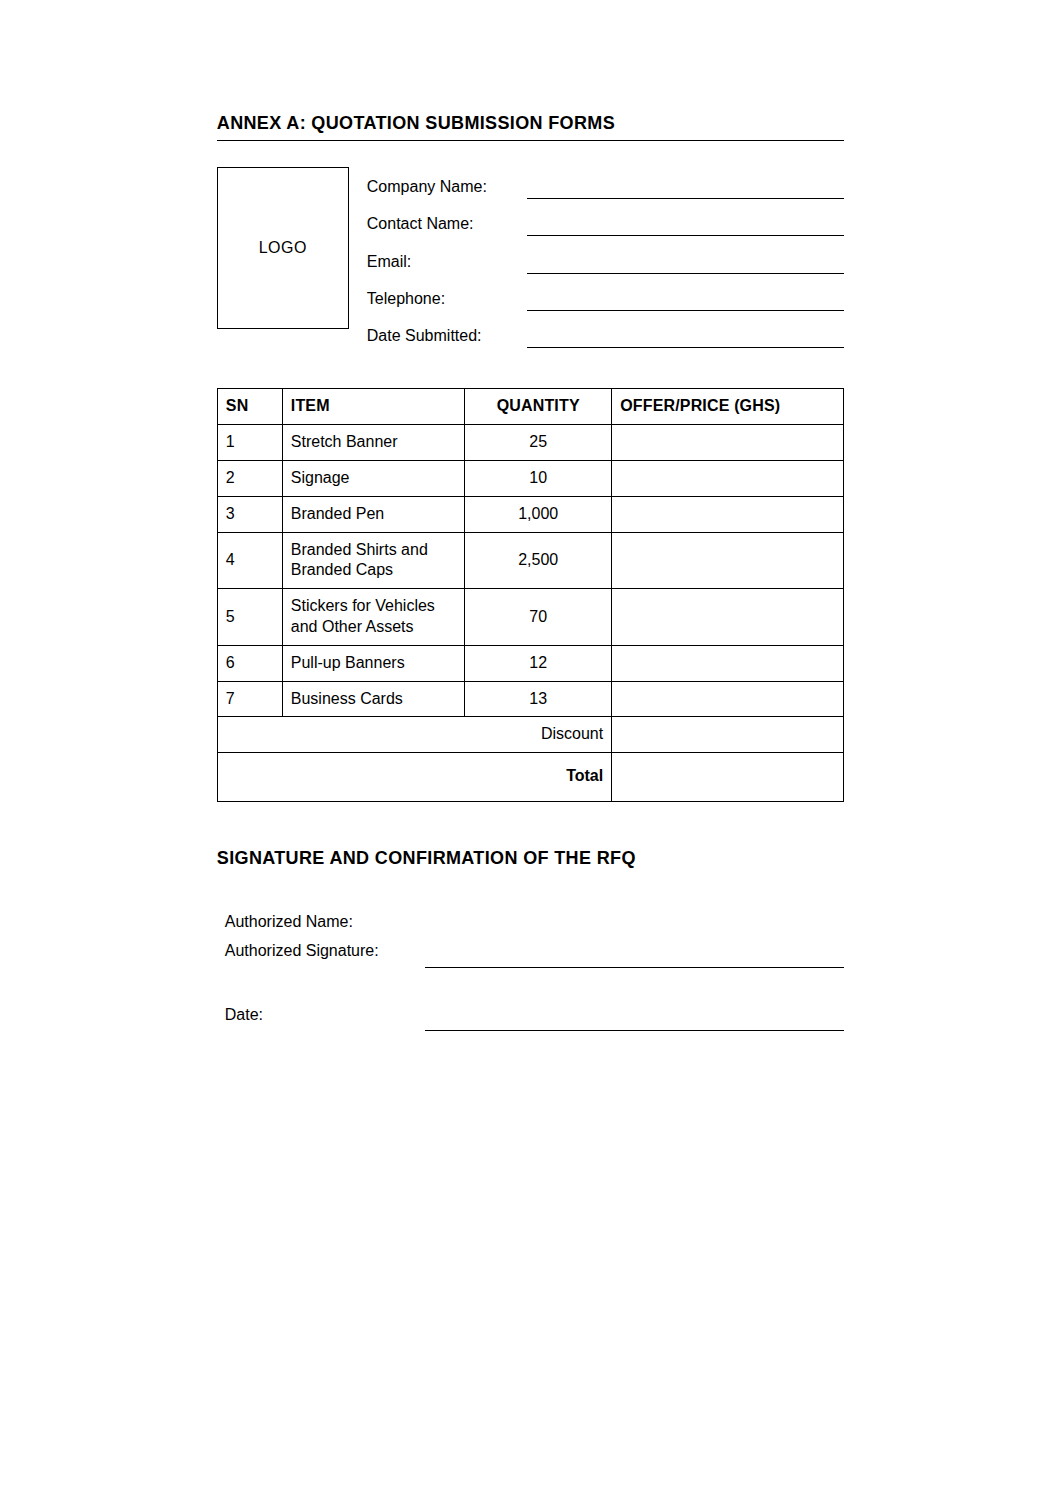ANNEX A: QUOTATION SUBMISSION FORMS
LOGO
Company Name:
Contact Name:
Email:
Telephone:
Date Submitted:
| SN | ITEM | QUANTITY | OFFER/PRICE (GHS) |
| --- | --- | --- | --- |
| 1 | Stretch Banner | 25 | |
| 2 | Signage | 10 | |
| 3 | Branded Pen | 1,000 | |
| 4 | Branded Shirts and Branded Caps | 2,500 | |
| 5 | Stickers for Vehicles and Other Assets | 70 | |
| 6 | Pull-up Banners | 12 | |
| 7 | Business Cards | 13 | |
| Discount | |
| Total | |
SIGNATURE AND CONFIRMATION OF THE RFQ
Authorized Name:
Authorized Signature:
Date: